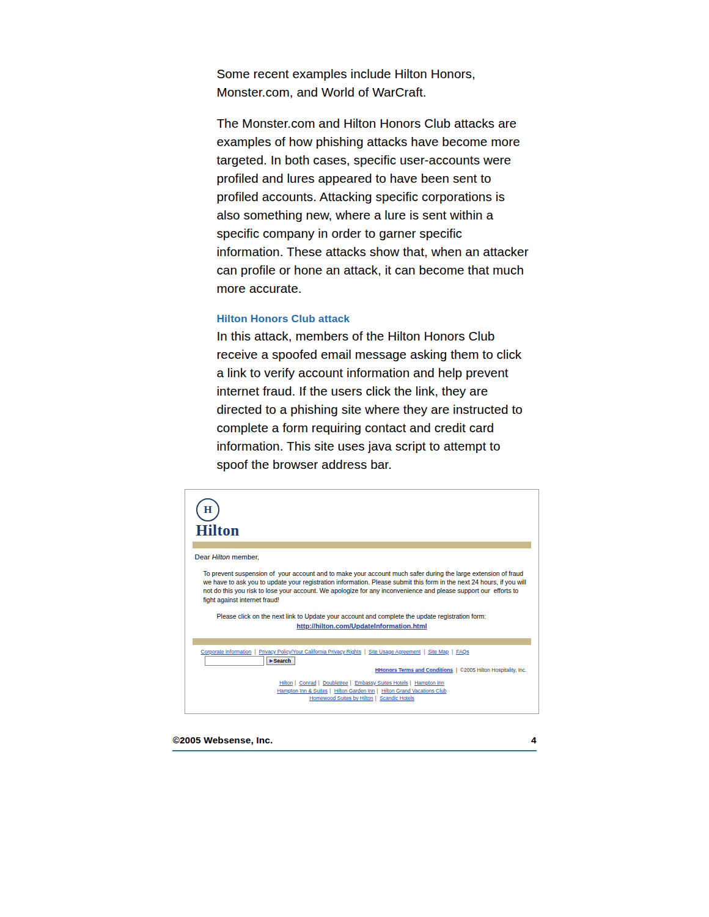Some recent examples include Hilton Honors, Monster.com, and World of WarCraft.
The Monster.com and Hilton Honors Club attacks are examples of how phishing attacks have become more targeted. In both cases, specific user-accounts were profiled and lures appeared to have been sent to profiled accounts. Attacking specific corporations is also something new, where a lure is sent within a specific company in order to garner specific information. These attacks show that, when an attacker can profile or hone an attack, it can become that much more accurate.
Hilton Honors Club attack
In this attack, members of the Hilton Honors Club receive a spoofed email message asking them to click a link to verify account information and help prevent internet fraud. If the users click the link, they are directed to a phishing site where they are instructed to complete a form requiring contact and credit card information. This site uses java script to attempt to spoof the browser address bar.
H
Hilton
Dear Hilton member,
To prevent suspension of your account and to make your account much safer during the large extension of fraud we have to ask you to update your registration information. Please submit this form in the next 24 hours, if you will not do this you risk to lose your account. We apologize for any inconvenience and please support our efforts to fight against internet fraud!
Please click on the next link to Update your account and complete the update registration form:
http://hilton.com/UpdateInformation.html
Corporate Information| Privacy Policy/Your California Privacy Rights| Site Usage Agreement| Site Map| FAQs ▶Search
HHonors Terms and Conditions | ©2005 Hilton Hospitality, Inc.
Hilton| Conrad| Doubletree| Embassy Suites Hotels| Hampton Inn
Hampton Inn & Suites| Hilton Garden Inn| Hilton Grand Vacations Club
Homewood Suites by Hilton| Scandic Hotels
©2005 Websense, Inc. 4